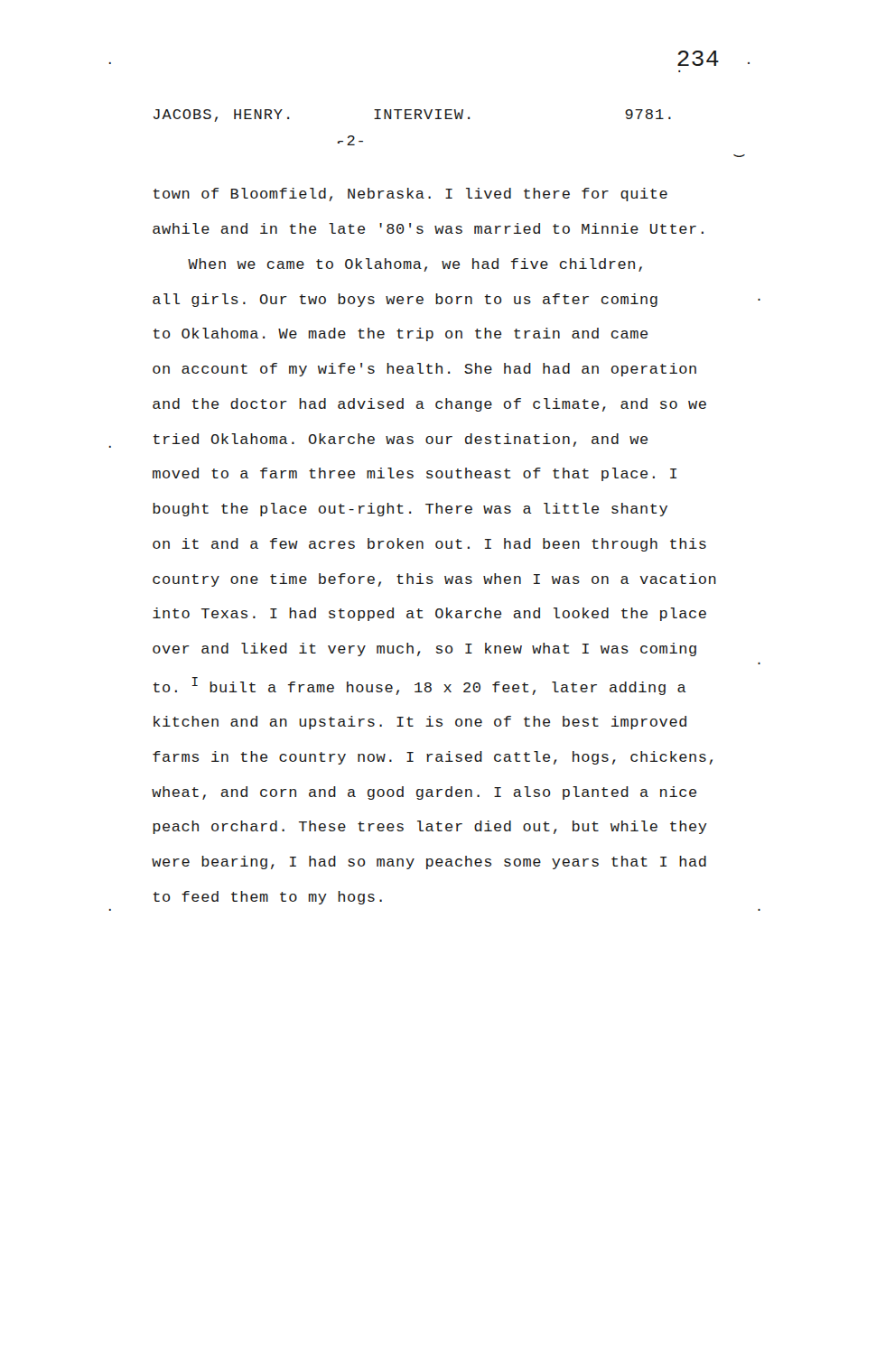. . .
234
JACOBS, HENRY. INTERVIEW. 9781.
.-2-
‿
town of Bloomfield, Nebraska. I lived there for quite
awhile and in the late '80's was married to Minnie Utter.
When we came to Oklahoma, we had five children,
all girls. Our two boys were born to us after coming
to Oklahoma. We made the trip on the train and came
on account of my wife's health. She had had an operation
and the doctor had advised a change of climate, and so we
tried Oklahoma. Okarche was our destination, and we
moved to a farm three miles southeast of that place. I
bought the place out-right. There was a little shanty
on it and a few acres broken out. I had been through this
country one time before, this was when I was on a vacation
into Texas. I had stopped at Okarche and looked the place
over and liked it very much, so I knew what I was coming
to. I built a frame house, 18 x 20 feet, later adding a
kitchen and an upstairs. It is one of the best improved
farms in the country now. I raised cattle, hogs, chickens,
wheat, and corn and a good garden. I also planted a nice
peach orchard. These trees later died out, but while they
were bearing, I had so many peaches some years that I had
to feed them to my hogs.
. . . . .